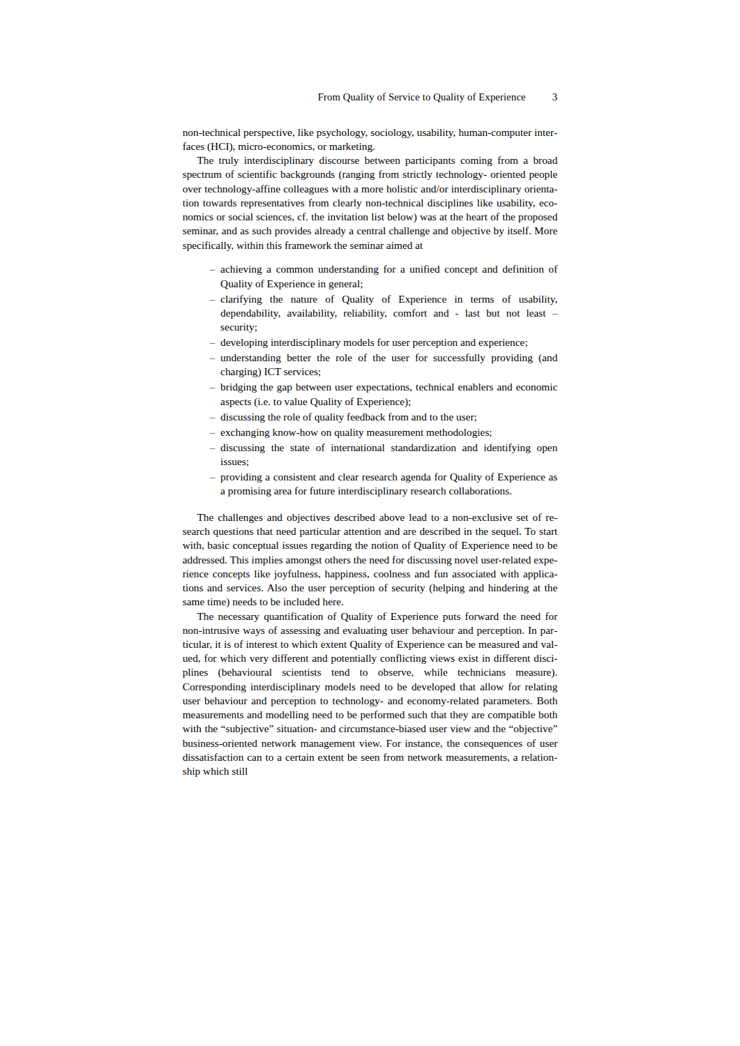From Quality of Service to Quality of Experience 3
non-technical perspective, like psychology, sociology, usability, human-computer interfaces (HCI), micro-economics, or marketing.
The truly interdisciplinary discourse between participants coming from a broad spectrum of scientific backgrounds (ranging from strictly technology- oriented people over technology-affine colleagues with a more holistic and/or interdisciplinary orientation towards representatives from clearly non-technical disciplines like usability, economics or social sciences, cf. the invitation list below) was at the heart of the proposed seminar, and as such provides already a central challenge and objective by itself. More specifically, within this framework the seminar aimed at
achieving a common understanding for a unified concept and definition of Quality of Experience in general;
clarifying the nature of Quality of Experience in terms of usability, dependability, availability, reliability, comfort and - last but not least – security;
developing interdisciplinary models for user perception and experience;
understanding better the role of the user for successfully providing (and charging) ICT services;
bridging the gap between user expectations, technical enablers and economic aspects (i.e. to value Quality of Experience);
discussing the role of quality feedback from and to the user;
exchanging know-how on quality measurement methodologies;
discussing the state of international standardization and identifying open issues;
providing a consistent and clear research agenda for Quality of Experience as a promising area for future interdisciplinary research collaborations.
The challenges and objectives described above lead to a non-exclusive set of research questions that need particular attention and are described in the sequel. To start with, basic conceptual issues regarding the notion of Quality of Experience need to be addressed. This implies amongst others the need for discussing novel user-related experience concepts like joyfulness, happiness, coolness and fun associated with applications and services. Also the user perception of security (helping and hindering at the same time) needs to be included here.
The necessary quantification of Quality of Experience puts forward the need for non-intrusive ways of assessing and evaluating user behaviour and perception. In particular, it is of interest to which extent Quality of Experience can be measured and valued, for which very different and potentially conflicting views exist in different disciplines (behavioural scientists tend to observe, while technicians measure). Corresponding interdisciplinary models need to be developed that allow for relating user behaviour and perception to technology- and economy-related parameters. Both measurements and modelling need to be performed such that they are compatible both with the “subjective” situation- and circumstance-biased user view and the “objective” business-oriented network management view. For instance, the consequences of user dissatisfaction can to a certain extent be seen from network measurements, a relationship which still